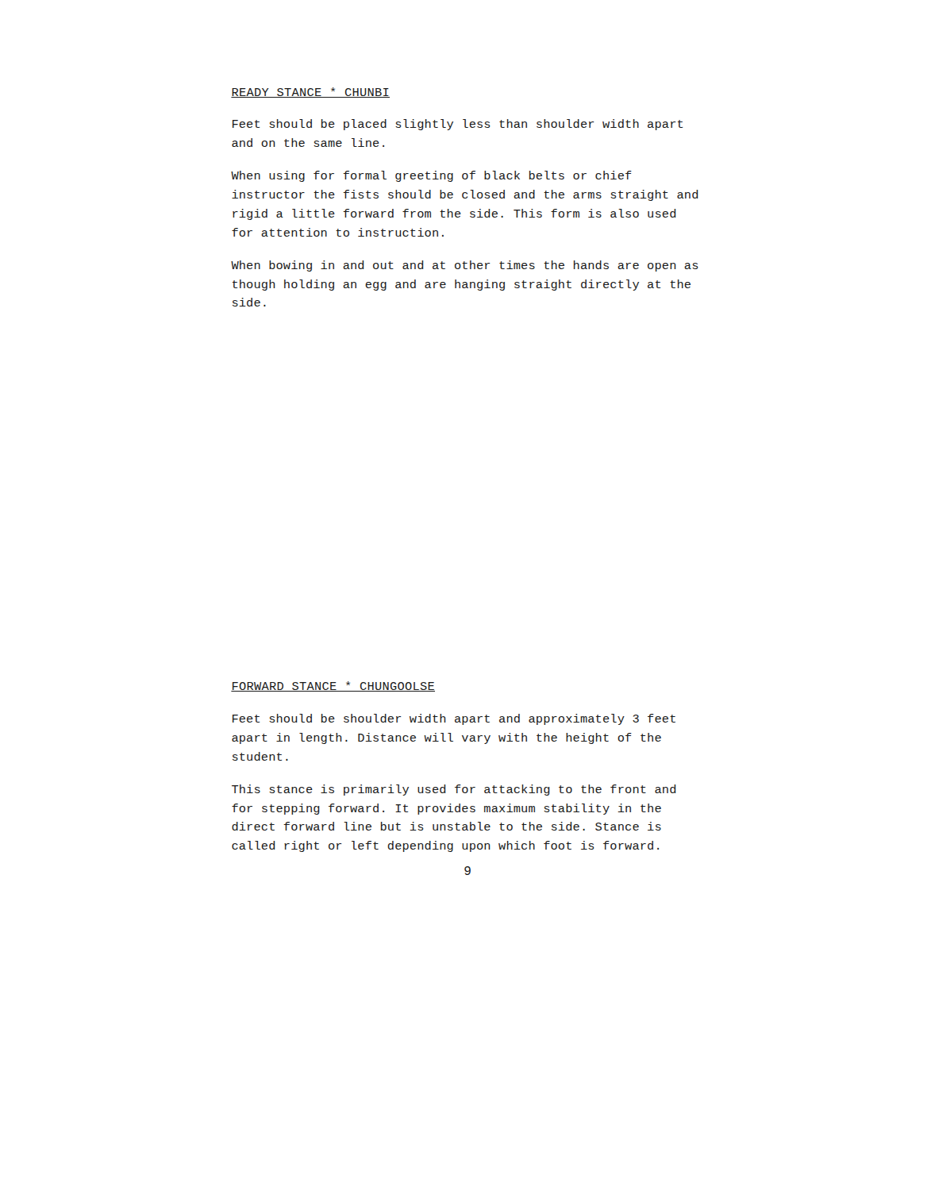READY STANCE * CHUNBI
Feet should be placed slightly less than shoulder width apart and on the same line.
When using for formal greeting of black belts or chief instructor the fists should be closed and the arms straight and rigid a little forward from the side. This form is also used for attention to instruction.
When bowing in and out and at other times the hands are open as though holding an egg and are hanging straight directly at the side.
FORWARD STANCE * CHUNGOOLSE
Feet should be shoulder width apart and approximately 3 feet apart in length. Distance will vary with the height of the student.
This stance is primarily used for attacking to the front and for stepping forward. It provides maximum stability in the direct forward line but is unstable to the side. Stance is called right or left depending upon which foot is forward.
9